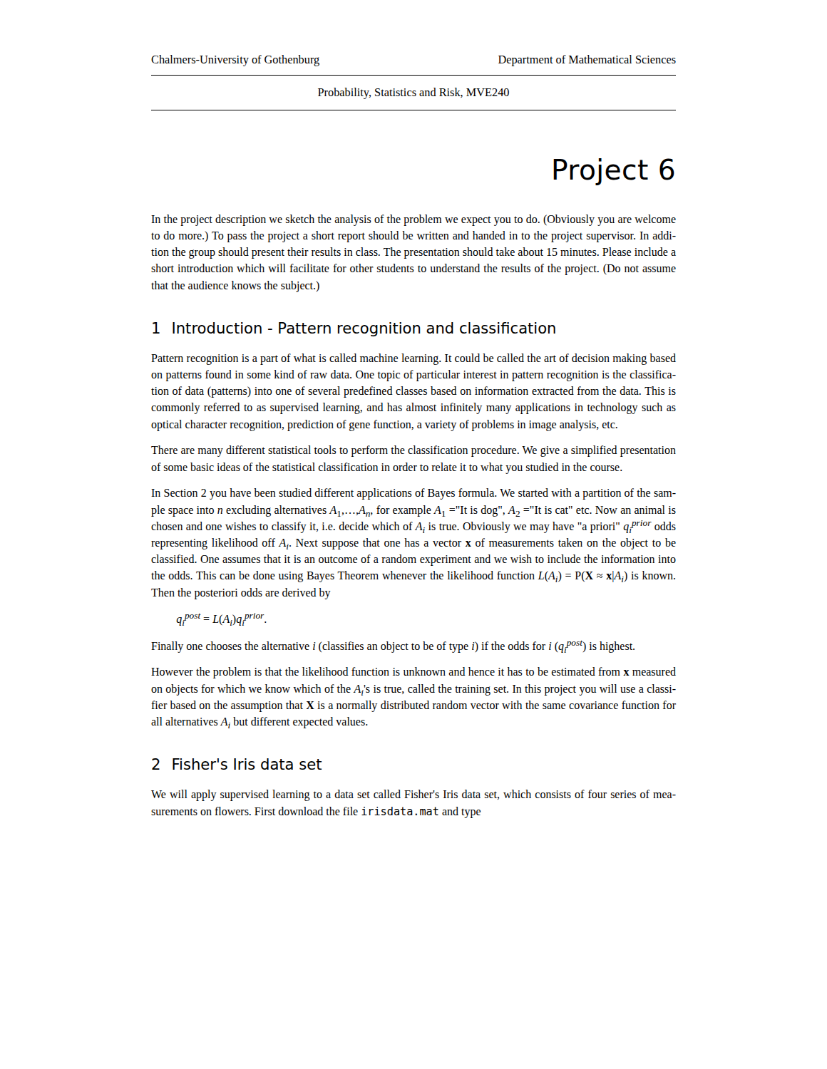Chalmers-University of Gothenburg Department of Mathematical Sciences
Probability, Statistics and Risk, MVE240
Project 6
In the project description we sketch the analysis of the problem we expect you to do. (Obviously you are welcome to do more.) To pass the project a short report should be written and handed in to the project supervisor. In addition the group should present their results in class. The presentation should take about 15 minutes. Please include a short introduction which will facilitate for other students to understand the results of the project. (Do not assume that the audience knows the subject.)
1 Introduction - Pattern recognition and classification
Pattern recognition is a part of what is called machine learning. It could be called the art of decision making based on patterns found in some kind of raw data. One topic of particular interest in pattern recognition is the classification of data (patterns) into one of several predefined classes based on information extracted from the data. This is commonly referred to as supervised learning, and has almost infinitely many applications in technology such as optical character recognition, prediction of gene function, a variety of problems in image analysis, etc.
There are many different statistical tools to perform the classification procedure. We give a simplified presentation of some basic ideas of the statistical classification in order to relate it to what you studied in the course.
In Section 2 you have been studied different applications of Bayes formula. We started with a partition of the sample space into n excluding alternatives A1,…,An, for example A1 ="It is dog", A2 ="It is cat" etc. Now an animal is chosen and one wishes to classify it, i.e. decide which of Ai is true. Obviously we may have "a priori" qiprior odds representing likelihood off Ai. Next suppose that one has a vector x of measurements taken on the object to be classified. One assumes that it is an outcome of a random experiment and we wish to include the information into the odds. This can be done using Bayes Theorem whenever the likelihood function L(Ai) = P(X ≈ x|Ai) is known. Then the posteriori odds are derived by
qipost = L(Ai)qiprior.
Finally one chooses the alternative i (classifies an object to be of type i) if the odds for i (qipost) is highest.
However the problem is that the likelihood function is unknown and hence it has to be estimated from x measured on objects for which we know which of the Ai's is true, called the training set. In this project you will use a classifier based on the assumption that X is a normally distributed random vector with the same covariance function for all alternatives Ai but different expected values.
2 Fisher's Iris data set
We will apply supervised learning to a data set called Fisher's Iris data set, which consists of four series of measurements on flowers. First download the file irisdata.mat and type